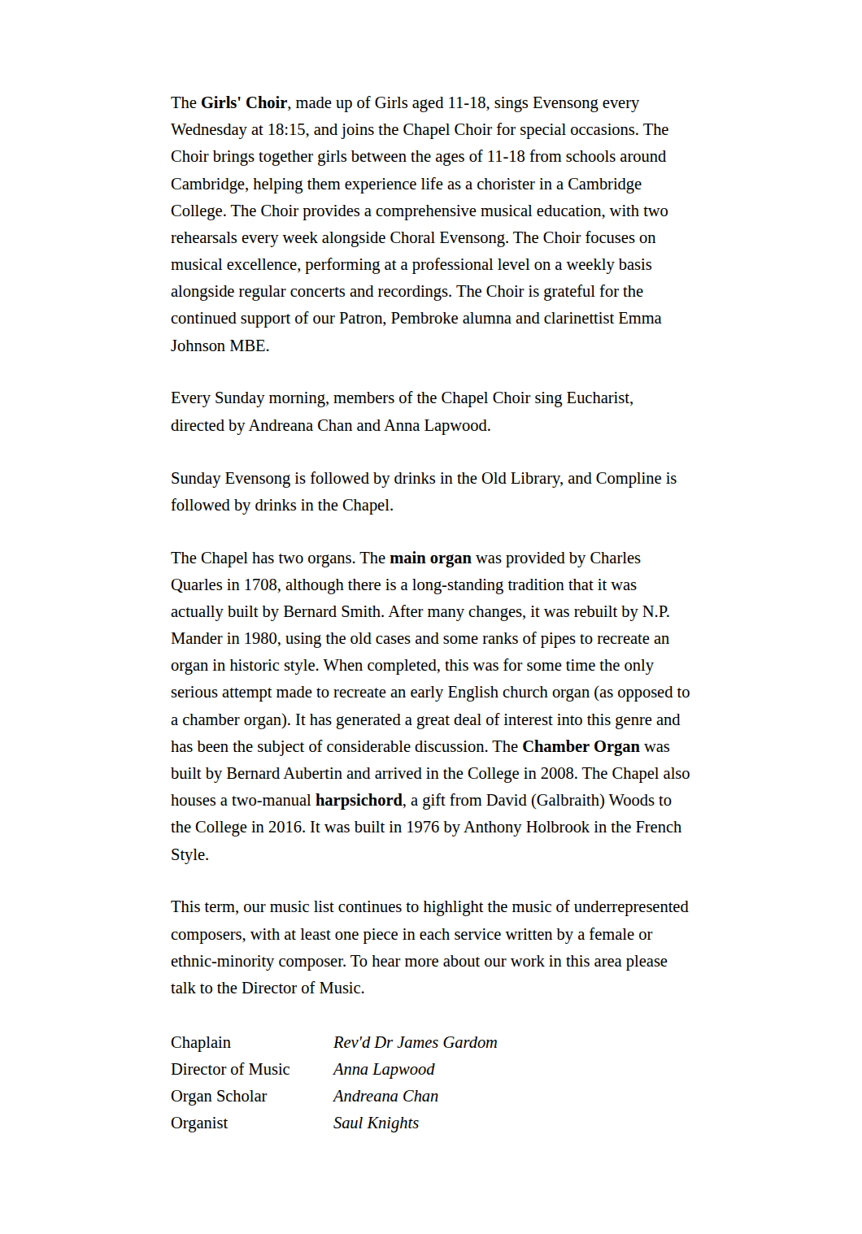The Girls' Choir, made up of Girls aged 11-18, sings Evensong every Wednesday at 18:15, and joins the Chapel Choir for special occasions. The Choir brings together girls between the ages of 11-18 from schools around Cambridge, helping them experience life as a chorister in a Cambridge College. The Choir provides a comprehensive musical education, with two rehearsals every week alongside Choral Evensong. The Choir focuses on musical excellence, performing at a professional level on a weekly basis alongside regular concerts and recordings. The Choir is grateful for the continued support of our Patron, Pembroke alumna and clarinettist Emma Johnson MBE.
Every Sunday morning, members of the Chapel Choir sing Eucharist, directed by Andreana Chan and Anna Lapwood.
Sunday Evensong is followed by drinks in the Old Library, and Compline is followed by drinks in the Chapel.
The Chapel has two organs. The main organ was provided by Charles Quarles in 1708, although there is a long-standing tradition that it was actually built by Bernard Smith. After many changes, it was rebuilt by N.P. Mander in 1980, using the old cases and some ranks of pipes to recreate an organ in historic style. When completed, this was for some time the only serious attempt made to recreate an early English church organ (as opposed to a chamber organ). It has generated a great deal of interest into this genre and has been the subject of considerable discussion. The Chamber Organ was built by Bernard Aubertin and arrived in the College in 2008. The Chapel also houses a two-manual harpsichord, a gift from David (Galbraith) Woods to the College in 2016. It was built in 1976 by Anthony Holbrook in the French Style.
This term, our music list continues to highlight the music of underrepresented composers, with at least one piece in each service written by a female or ethnic-minority composer. To hear more about our work in this area please talk to the Director of Music.
| Chaplain | Rev'd Dr James Gardom |
| Director of Music | Anna Lapwood |
| Organ Scholar | Andreana Chan |
| Organist | Saul Knights |